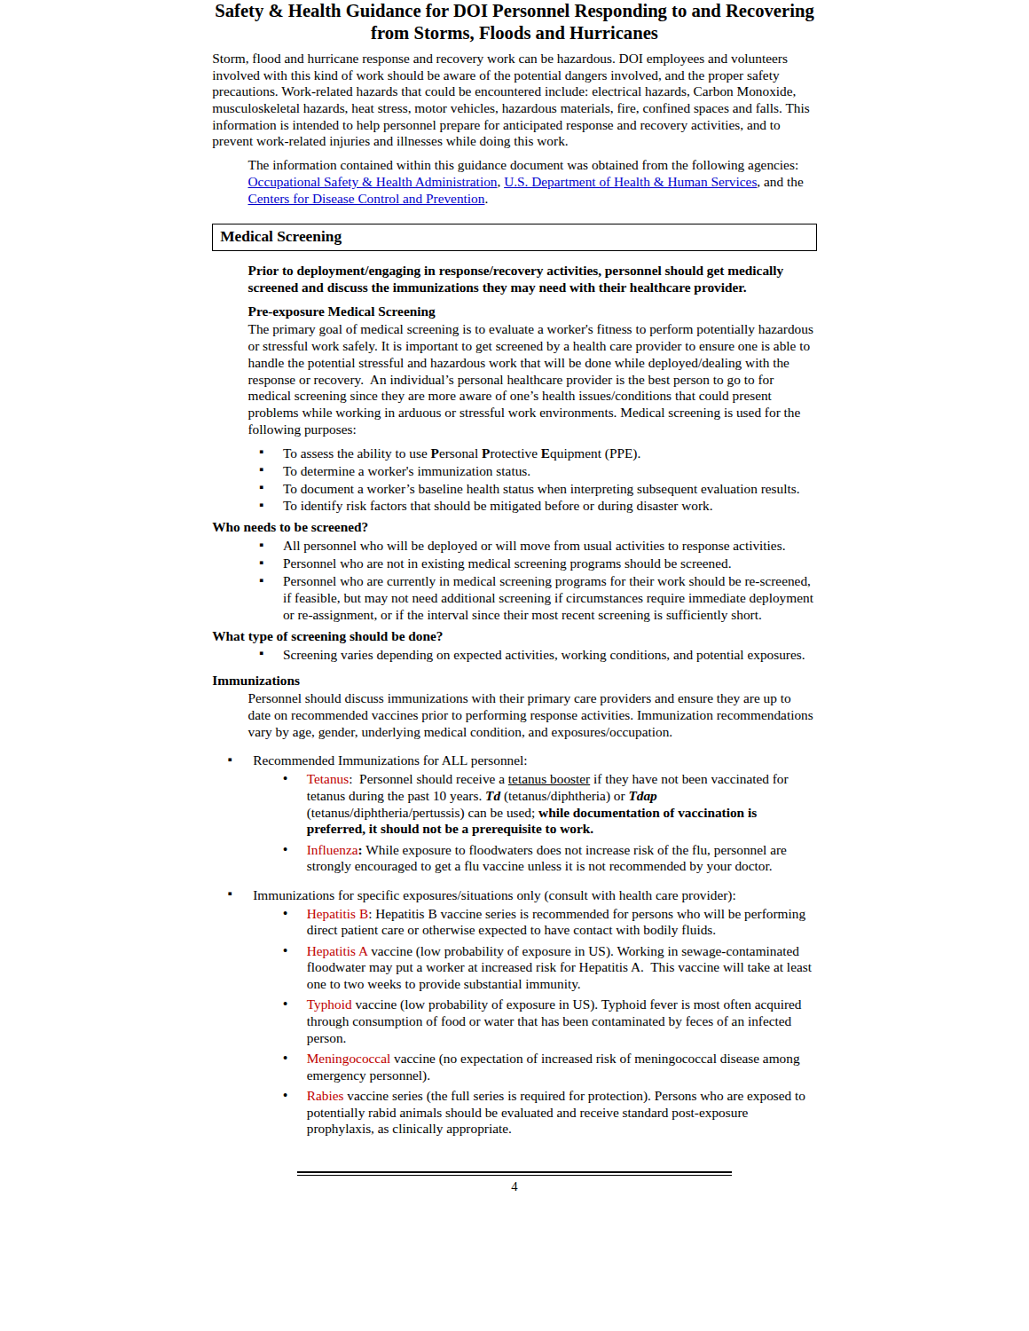Safety & Health Guidance for DOI Personnel Responding to and Recovering from Storms, Floods and Hurricanes
Storm, flood and hurricane response and recovery work can be hazardous. DOI employees and volunteers involved with this kind of work should be aware of the potential dangers involved, and the proper safety precautions. Work-related hazards that could be encountered include: electrical hazards, Carbon Monoxide, musculoskeletal hazards, heat stress, motor vehicles, hazardous materials, fire, confined spaces and falls. This information is intended to help personnel prepare for anticipated response and recovery activities, and to prevent work-related injuries and illnesses while doing this work.
The information contained within this guidance document was obtained from the following agencies: Occupational Safety & Health Administration, U.S. Department of Health & Human Services, and the Centers for Disease Control and Prevention.
Medical Screening
Prior to deployment/engaging in response/recovery activities, personnel should get medically screened and discuss the immunizations they may need with their healthcare provider.
Pre-exposure Medical Screening
The primary goal of medical screening is to evaluate a worker's fitness to perform potentially hazardous or stressful work safely. It is important to get screened by a health care provider to ensure one is able to handle the potential stressful and hazardous work that will be done while deployed/dealing with the response or recovery. An individual’s personal healthcare provider is the best person to go to for medical screening since they are more aware of one’s health issues/conditions that could present problems while working in arduous or stressful work environments. Medical screening is used for the following purposes:
To assess the ability to use Personal Protective Equipment (PPE).
To determine a worker's immunization status.
To document a worker’s baseline health status when interpreting subsequent evaluation results.
To identify risk factors that should be mitigated before or during disaster work.
Who needs to be screened?
All personnel who will be deployed or will move from usual activities to response activities.
Personnel who are not in existing medical screening programs should be screened.
Personnel who are currently in medical screening programs for their work should be re-screened, if feasible, but may not need additional screening if circumstances require immediate deployment or re-assignment, or if the interval since their most recent screening is sufficiently short.
What type of screening should be done?
Screening varies depending on expected activities, working conditions, and potential exposures.
Immunizations
Personnel should discuss immunizations with their primary care providers and ensure they are up to date on recommended vaccines prior to performing response activities. Immunization recommendations vary by age, gender, underlying medical condition, and exposures/occupation.
Recommended Immunizations for ALL personnel:
Tetanus: Personnel should receive a tetanus booster if they have not been vaccinated for tetanus during the past 10 years. Td (tetanus/diphtheria) or Tdap (tetanus/diphtheria/pertussis) can be used; while documentation of vaccination is preferred, it should not be a prerequisite to work.
Influenza: While exposure to floodwaters does not increase risk of the flu, personnel are strongly encouraged to get a flu vaccine unless it is not recommended by your doctor.
Immunizations for specific exposures/situations only (consult with health care provider):
Hepatitis B: Hepatitis B vaccine series is recommended for persons who will be performing direct patient care or otherwise expected to have contact with bodily fluids.
Hepatitis A vaccine (low probability of exposure in US). Working in sewage-contaminated floodwater may put a worker at increased risk for Hepatitis A. This vaccine will take at least one to two weeks to provide substantial immunity.
Typhoid vaccine (low probability of exposure in US). Typhoid fever is most often acquired through consumption of food or water that has been contaminated by feces of an infected person.
Meningococcal vaccine (no expectation of increased risk of meningococcal disease among emergency personnel).
Rabies vaccine series (the full series is required for protection). Persons who are exposed to potentially rabid animals should be evaluated and receive standard post-exposure prophylaxis, as clinically appropriate.
4